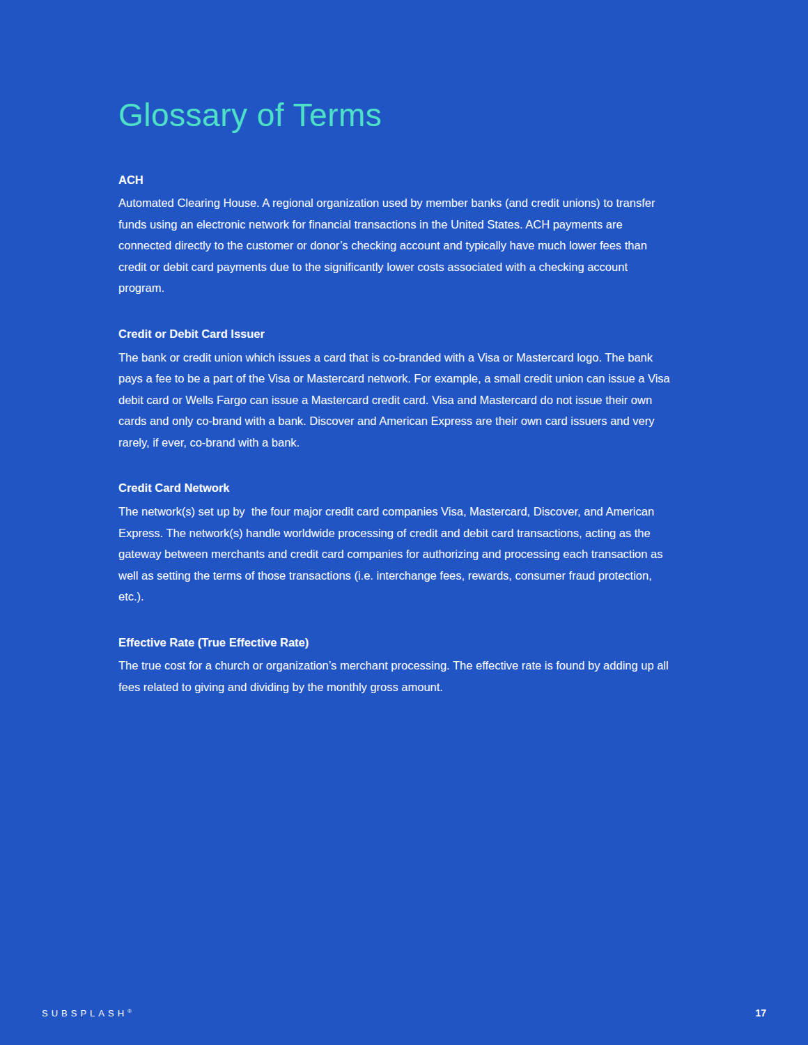Glossary of Terms
ACH
Automated Clearing House. A regional organization used by member banks (and credit unions) to transfer funds using an electronic network for financial transactions in the United States. ACH payments are connected directly to the customer or donor’s checking account and typically have much lower fees than credit or debit card payments due to the significantly lower costs associated with a checking account program.
Credit or Debit Card Issuer
The bank or credit union which issues a card that is co-branded with a Visa or Mastercard logo. The bank pays a fee to be a part of the Visa or Mastercard network. For example, a small credit union can issue a Visa debit card or Wells Fargo can issue a Mastercard credit card. Visa and Mastercard do not issue their own cards and only co-brand with a bank. Discover and American Express are their own card issuers and very rarely, if ever, co-brand with a bank.
Credit Card Network
The network(s) set up by the four major credit card companies Visa, Mastercard, Discover, and American Express. The network(s) handle worldwide processing of credit and debit card transactions, acting as the gateway between merchants and credit card companies for authorizing and processing each transaction as well as setting the terms of those transactions (i.e. interchange fees, rewards, consumer fraud protection, etc.).
Effective Rate (True Effective Rate)
The true cost for a church or organization’s merchant processing. The effective rate is found by adding up all fees related to giving and dividing by the monthly gross amount.
SUBSPLASH®
17